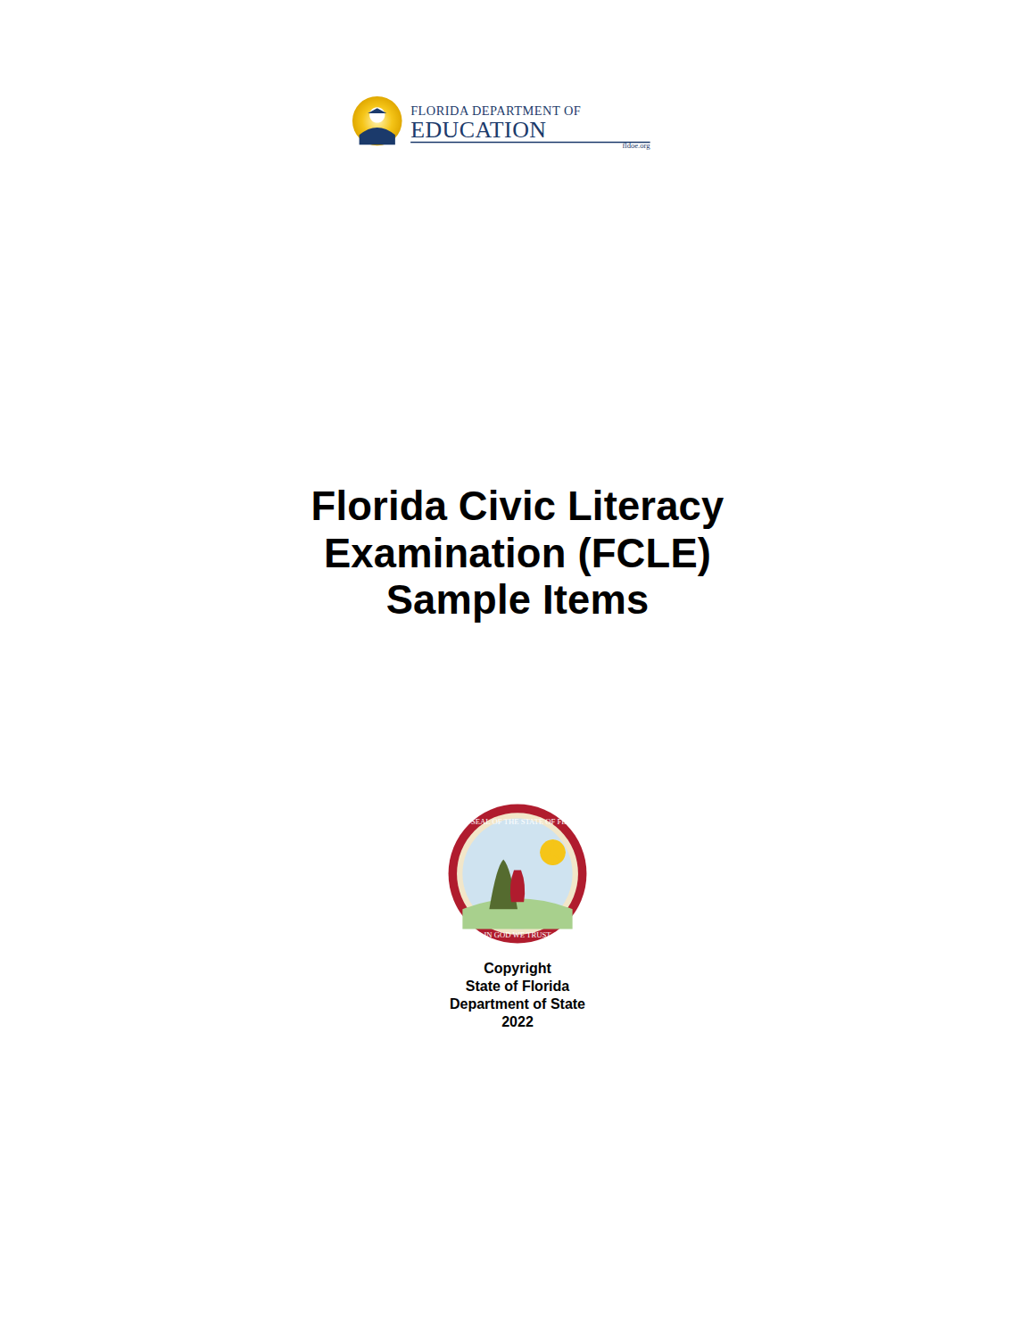Florida Civic Literacy Examination (FCLE)
Sample Items
Copyright
State of Florida
Department of State
2022